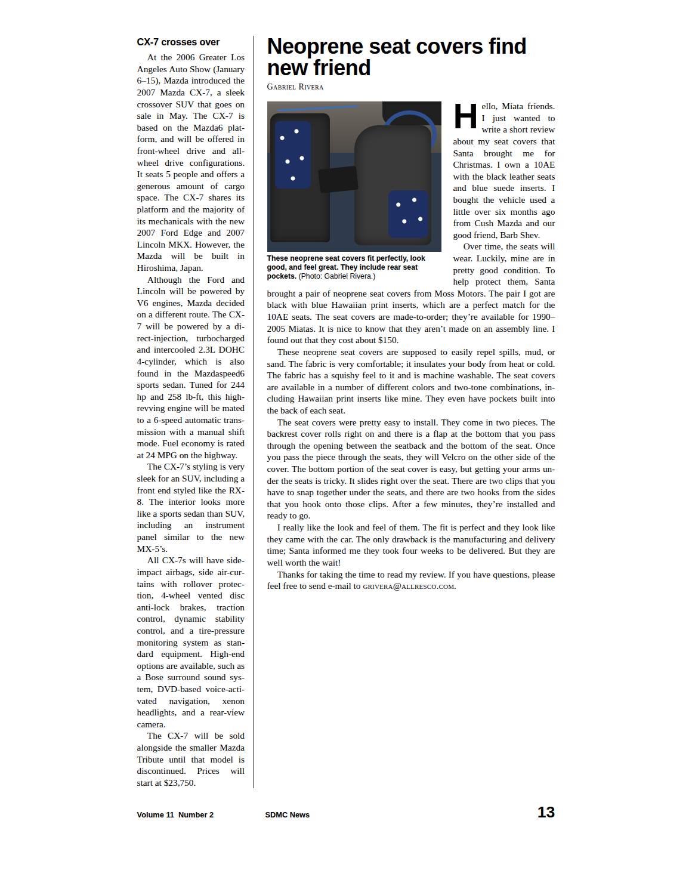CX-7 crosses over
At the 2006 Greater Los Angeles Auto Show (January 6–15), Mazda introduced the 2007 Mazda CX-7, a sleek crossover SUV that goes on sale in May. The CX-7 is based on the Mazda6 platform, and will be offered in front-wheel drive and all-wheel drive configurations. It seats 5 people and offers a generous amount of cargo space. The CX-7 shares its platform and the majority of its mechanicals with the new 2007 Ford Edge and 2007 Lincoln MKX. However, the Mazda will be built in Hiroshima, Japan.
Although the Ford and Lincoln will be powered by V6 engines, Mazda decided on a different route. The CX-7 will be powered by a direct-injection, turbocharged and intercooled 2.3L DOHC 4-cylinder, which is also found in the Mazdaspeed6 sports sedan. Tuned for 244 hp and 258 lb-ft, this high-revving engine will be mated to a 6-speed automatic transmission with a manual shift mode. Fuel economy is rated at 24 MPG on the highway.
The CX-7’s styling is very sleek for an SUV, including a front end styled like the RX-8. The interior looks more like a sports sedan than SUV, including an instrument panel similar to the new MX-5’s.
All CX-7s will have side-impact airbags, side air-curtains with rollover protection, 4-wheel vented disc anti-lock brakes, traction control, dynamic stability control, and a tire-pressure monitoring system as standard equipment. High-end options are available, such as a Bose surround sound system, DVD-based voice-activated navigation, xenon headlights, and a rear-view camera.
The CX-7 will be sold alongside the smaller Mazda Tribute until that model is discontinued. Prices will start at $23,750.
Neoprene seat covers find new friend
Gabriel Rivera
These neoprene seat covers fit perfectly, look good, and feel great. They include rear seat pockets. (Photo: Gabriel Rivera.)
Hello, Miata friends. I just wanted to write a short review about my seat covers that Santa brought me for Christmas. I own a 10AE with the black leather seats and blue suede inserts. I bought the vehicle used a little over six months ago from Cush Mazda and our good friend, Barb Shev.
Over time, the seats will wear. Luckily, mine are in pretty good condition. To help protect them, Santa brought a pair of neoprene seat covers from Moss Motors. The pair I got are black with blue Hawaiian print inserts, which are a perfect match for the 10AE seats. The seat covers are made-to-order; they’re available for 1990–2005 Miatas. It is nice to know that they aren’t made on an assembly line. I found out that they cost about $150.
These neoprene seat covers are supposed to easily repel spills, mud, or sand. The fabric is very comfortable; it insulates your body from heat or cold. The fabric has a squishy feel to it and is machine washable. The seat covers are available in a number of different colors and two-tone combinations, including Hawaiian print inserts like mine. They even have pockets built into the back of each seat.
The seat covers were pretty easy to install. They come in two pieces. The backrest cover rolls right on and there is a flap at the bottom that you pass through the opening between the seatback and the bottom of the seat. Once you pass the piece through the seats, they will Velcro on the other side of the cover. The bottom portion of the seat cover is easy, but getting your arms under the seats is tricky. It slides right over the seat. There are two clips that you have to snap together under the seats, and there are two hooks from the sides that you hook onto those clips. After a few minutes, they’re installed and ready to go.
I really like the look and feel of them. The fit is perfect and they look like they came with the car. The only drawback is the manufacturing and delivery time; Santa informed me they took four weeks to be delivered. But they are well worth the wait!
Thanks for taking the time to read my review. If you have questions, please feel free to send e-mail to grivera@allresco.com.
Volume 11 Number 2
SDMC News
13